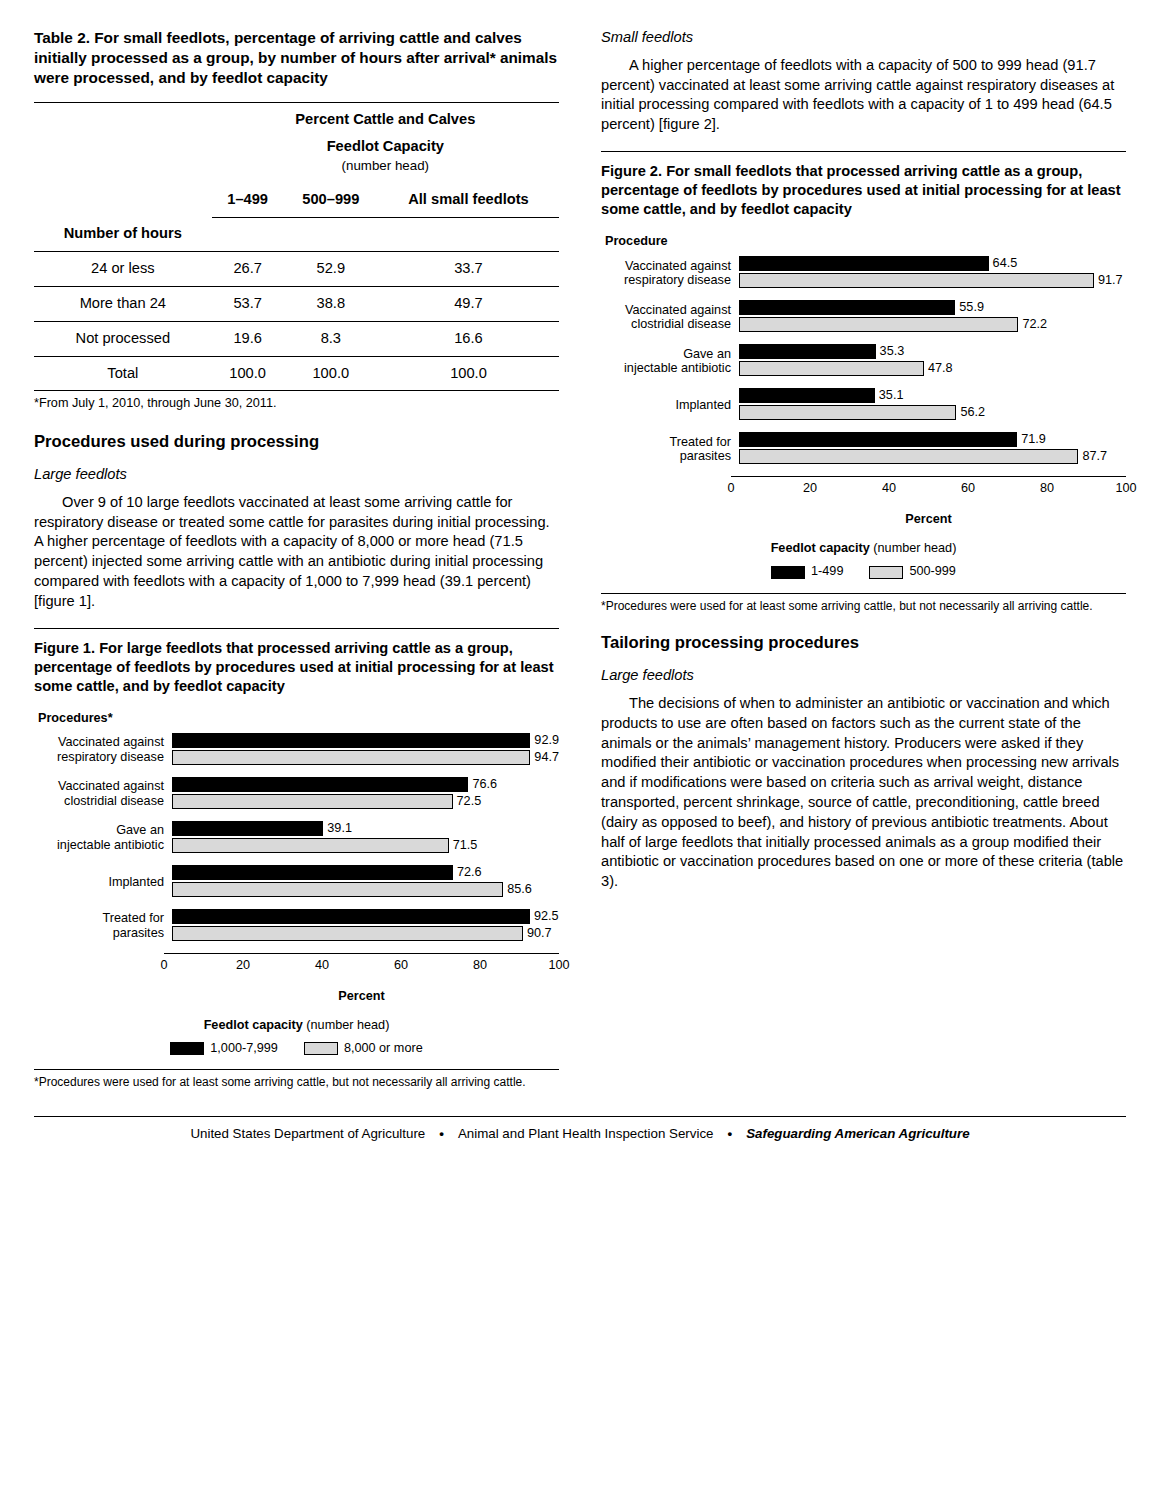Table 2. For small feedlots, percentage of arriving cattle and calves initially processed as a group, by number of hours after arrival* animals were processed, and by feedlot capacity
| | Percent Cattle and Calves |
| --- | --- |
| Feedlot Capacity (number head) |
| 1–499 | 500–999 | All small feedlots |
| Number of hours | | | |
| 24 or less | 26.7 | 52.9 | 33.7 |
| More than 24 | 53.7 | 38.8 | 49.7 |
| Not processed | 19.6 | 8.3 | 16.6 |
| Total | 100.0 | 100.0 | 100.0 |
*From July 1, 2010, through June 30, 2011.
Procedures used during processing
Large feedlots
Over 9 of 10 large feedlots vaccinated at least some arriving cattle for respiratory disease or treated some cattle for parasites during initial processing. A higher percentage of feedlots with a capacity of 8,000 or more head (71.5 percent) injected some arriving cattle with an antibiotic during initial processing compared with feedlots with a capacity of 1,000 to 7,999 head (39.1 percent) [figure 1].
Figure 1. For large feedlots that processed arriving cattle as a group, percentage of feedlots by procedures used at initial processing for at least some cattle, and by feedlot capacity
Procedures*
Vaccinated against
respiratory disease
92.9
94.7
Vaccinated against
clostridial disease
76.6
72.5
Gave an
injectable antibiotic
39.1
71.5
Implanted
72.6
85.6
Treated for
parasites
92.5
90.7
0 20 40 60 80 100
Percent
Feedlot capacity (number head)
1,000-7,999
8,000 or more
*Procedures were used for at least some arriving cattle, but not necessarily all arriving cattle.
Small feedlots
A higher percentage of feedlots with a capacity of 500 to 999 head (91.7 percent) vaccinated at least some arriving cattle against respiratory diseases at initial processing compared with feedlots with a capacity of 1 to 499 head (64.5 percent) [figure 2].
Figure 2. For small feedlots that processed arriving cattle as a group, percentage of feedlots by procedures used at initial processing for at least some cattle, and by feedlot capacity
Procedure
Vaccinated against
respiratory disease
64.5
91.7
Vaccinated against
clostridial disease
55.9
72.2
Gave an
injectable antibiotic
35.3
47.8
Implanted
35.1
56.2
Treated for
parasites
71.9
87.7
0 20 40 60 80 100
Percent
Feedlot capacity (number head)
1-499
500-999
*Procedures were used for at least some arriving cattle, but not necessarily all arriving cattle.
Tailoring processing procedures
Large feedlots
The decisions of when to administer an antibiotic or vaccination and which products to use are often based on factors such as the current state of the animals or the animals’ management history. Producers were asked if they modified their antibiotic or vaccination procedures when processing new arrivals and if modifications were based on criteria such as arrival weight, distance transported, percent shrinkage, source of cattle, preconditioning, cattle breed (dairy as opposed to beef), and history of previous antibiotic treatments. About half of large feedlots that initially processed animals as a group modified their antibiotic or vaccination procedures based on one or more of these criteria (table 3).
United States Department of Agriculture • Animal and Plant Health Inspection Service • Safeguarding American Agriculture